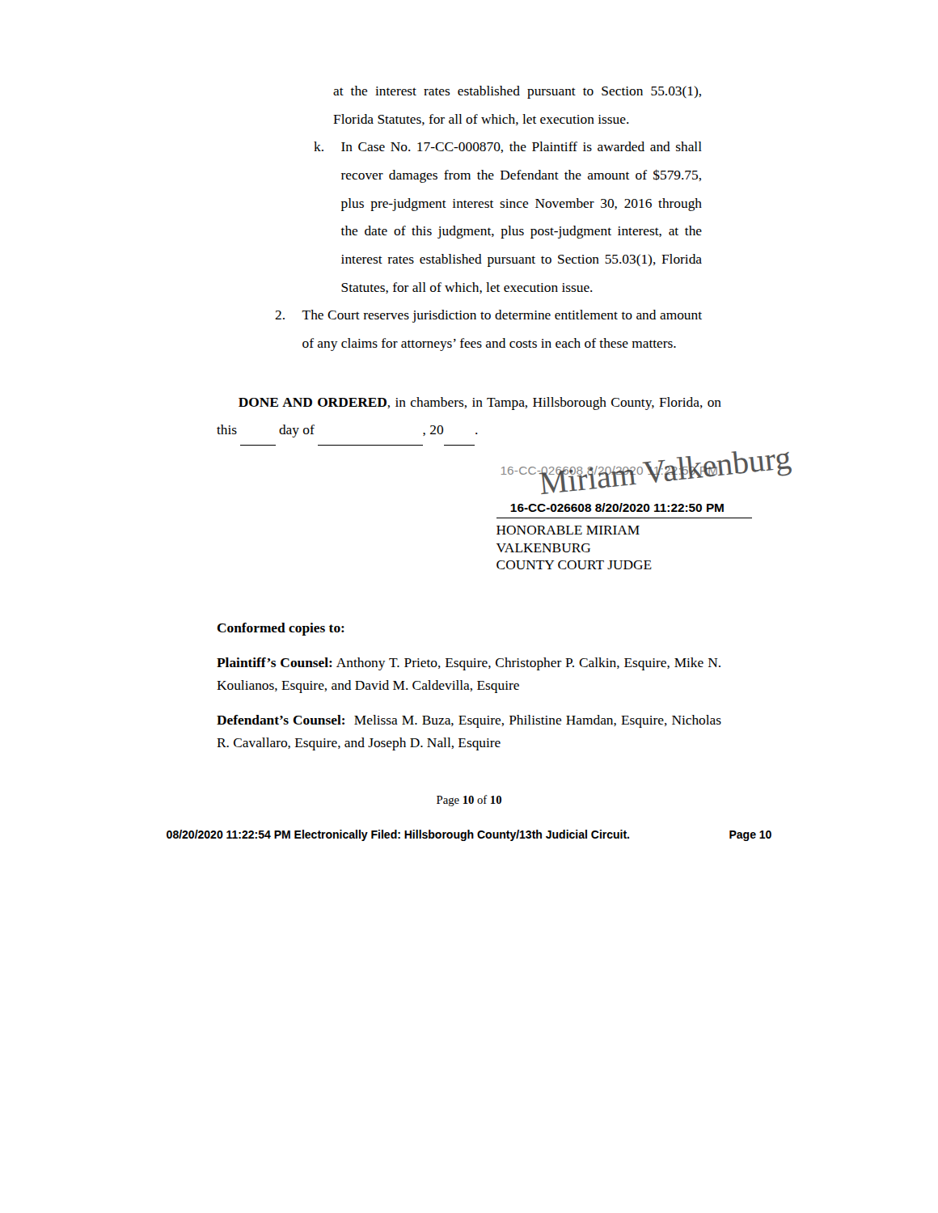at the interest rates established pursuant to Section 55.03(1), Florida Statutes, for all of which, let execution issue.
k.
In Case No. 17-CC-000870, the Plaintiff is awarded and shall recover damages from the Defendant the amount of $579.75, plus pre-judgment interest since November 30, 2016 through the date of this judgment, plus post-judgment interest, at the interest rates established pursuant to Section 55.03(1), Florida Statutes, for all of which, let execution issue.
2.
The Court reserves jurisdiction to determine entitlement to and amount of any claims for attorneys’ fees and costs in each of these matters.
DONE AND ORDERED, in chambers, in Tampa, Hillsborough County, Florida, on this day of , 20 .
16-CC-026608 8/20/2020 11:22:50 PM
Miriam Valkenburg
16-CC-026608 8/20/2020 11:22:50 PM
HONORABLE MIRIAM VALKENBURG
COUNTY COURT JUDGE
Conformed copies to:
Plaintiff’s Counsel: Anthony T. Prieto, Esquire, Christopher P. Calkin, Esquire, Mike N. Koulianos, Esquire, and David M. Caldevilla, Esquire
Defendant’s Counsel: Melissa M. Buza, Esquire, Philistine Hamdan, Esquire, Nicholas R. Cavallaro, Esquire, and Joseph D. Nall, Esquire
Page 10 of 10
08/20/2020 11:22:54 PM Electronically Filed: Hillsborough County/13th Judicial Circuit. Page 10